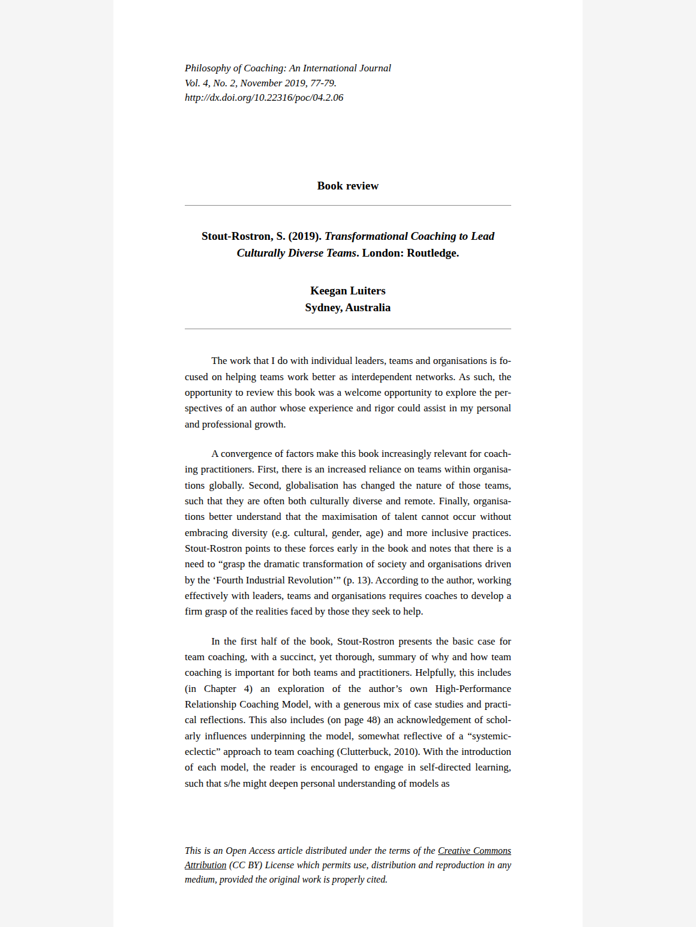Philosophy of Coaching: An International Journal
Vol. 4, No. 2, November 2019, 77-79.
http://dx.doi.org/10.22316/poc/04.2.06
Book review
Stout-Rostron, S. (2019). Transformational Coaching to Lead Culturally Diverse Teams. London: Routledge.
Keegan Luiters
Sydney, Australia
The work that I do with individual leaders, teams and organisations is focused on helping teams work better as interdependent networks. As such, the opportunity to review this book was a welcome opportunity to explore the perspectives of an author whose experience and rigor could assist in my personal and professional growth.
A convergence of factors make this book increasingly relevant for coaching practitioners. First, there is an increased reliance on teams within organisations globally. Second, globalisation has changed the nature of those teams, such that they are often both culturally diverse and remote. Finally, organisations better understand that the maximisation of talent cannot occur without embracing diversity (e.g. cultural, gender, age) and more inclusive practices. Stout-Rostron points to these forces early in the book and notes that there is a need to “grasp the dramatic transformation of society and organisations driven by the ‘Fourth Industrial Revolution’” (p. 13). According to the author, working effectively with leaders, teams and organisations requires coaches to develop a firm grasp of the realities faced by those they seek to help.
In the first half of the book, Stout-Rostron presents the basic case for team coaching, with a succinct, yet thorough, summary of why and how team coaching is important for both teams and practitioners. Helpfully, this includes (in Chapter 4) an exploration of the author’s own High-Performance Relationship Coaching Model, with a generous mix of case studies and practical reflections. This also includes (on page 48) an acknowledgement of scholarly influences underpinning the model, somewhat reflective of a “systemic-eclectic” approach to team coaching (Clutterbuck, 2010). With the introduction of each model, the reader is encouraged to engage in self-directed learning, such that s/he might deepen personal understanding of models as
This is an Open Access article distributed under the terms of the Creative Commons Attribution (CC BY) License which permits use, distribution and reproduction in any medium, provided the original work is properly cited.